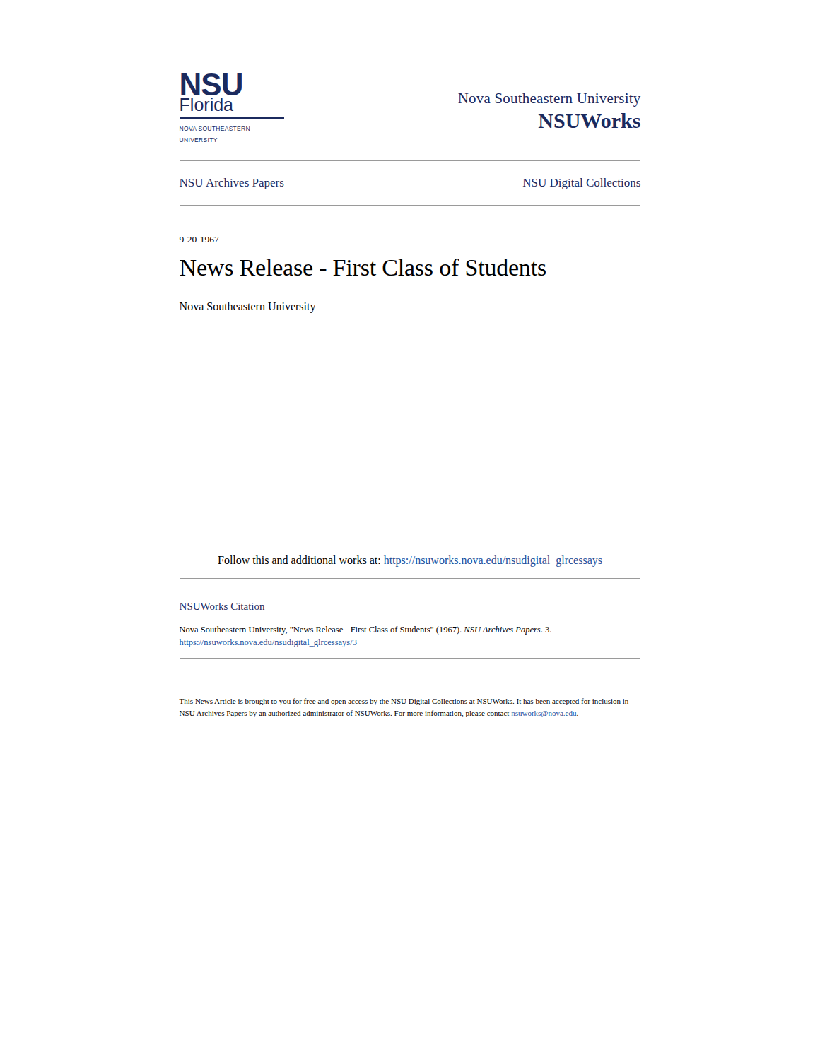NSU Florida
Nova Southeastern
University
Nova Southeastern University
NSUWorks
NSU Archives Papers
NSU Digital Collections
9-20-1967
News Release - First Class of Students
Nova Southeastern University
Follow this and additional works at: https://nsuworks.nova.edu/nsudigital_glrcessays
NSUWorks Citation
Nova Southeastern University, "News Release - First Class of Students" (1967). NSU Archives Papers. 3.
https://nsuworks.nova.edu/nsudigital_glrcessays/3
This News Article is brought to you for free and open access by the NSU Digital Collections at NSUWorks. It has been accepted for inclusion in NSU Archives Papers by an authorized administrator of NSUWorks. For more information, please contact nsuworks@nova.edu.